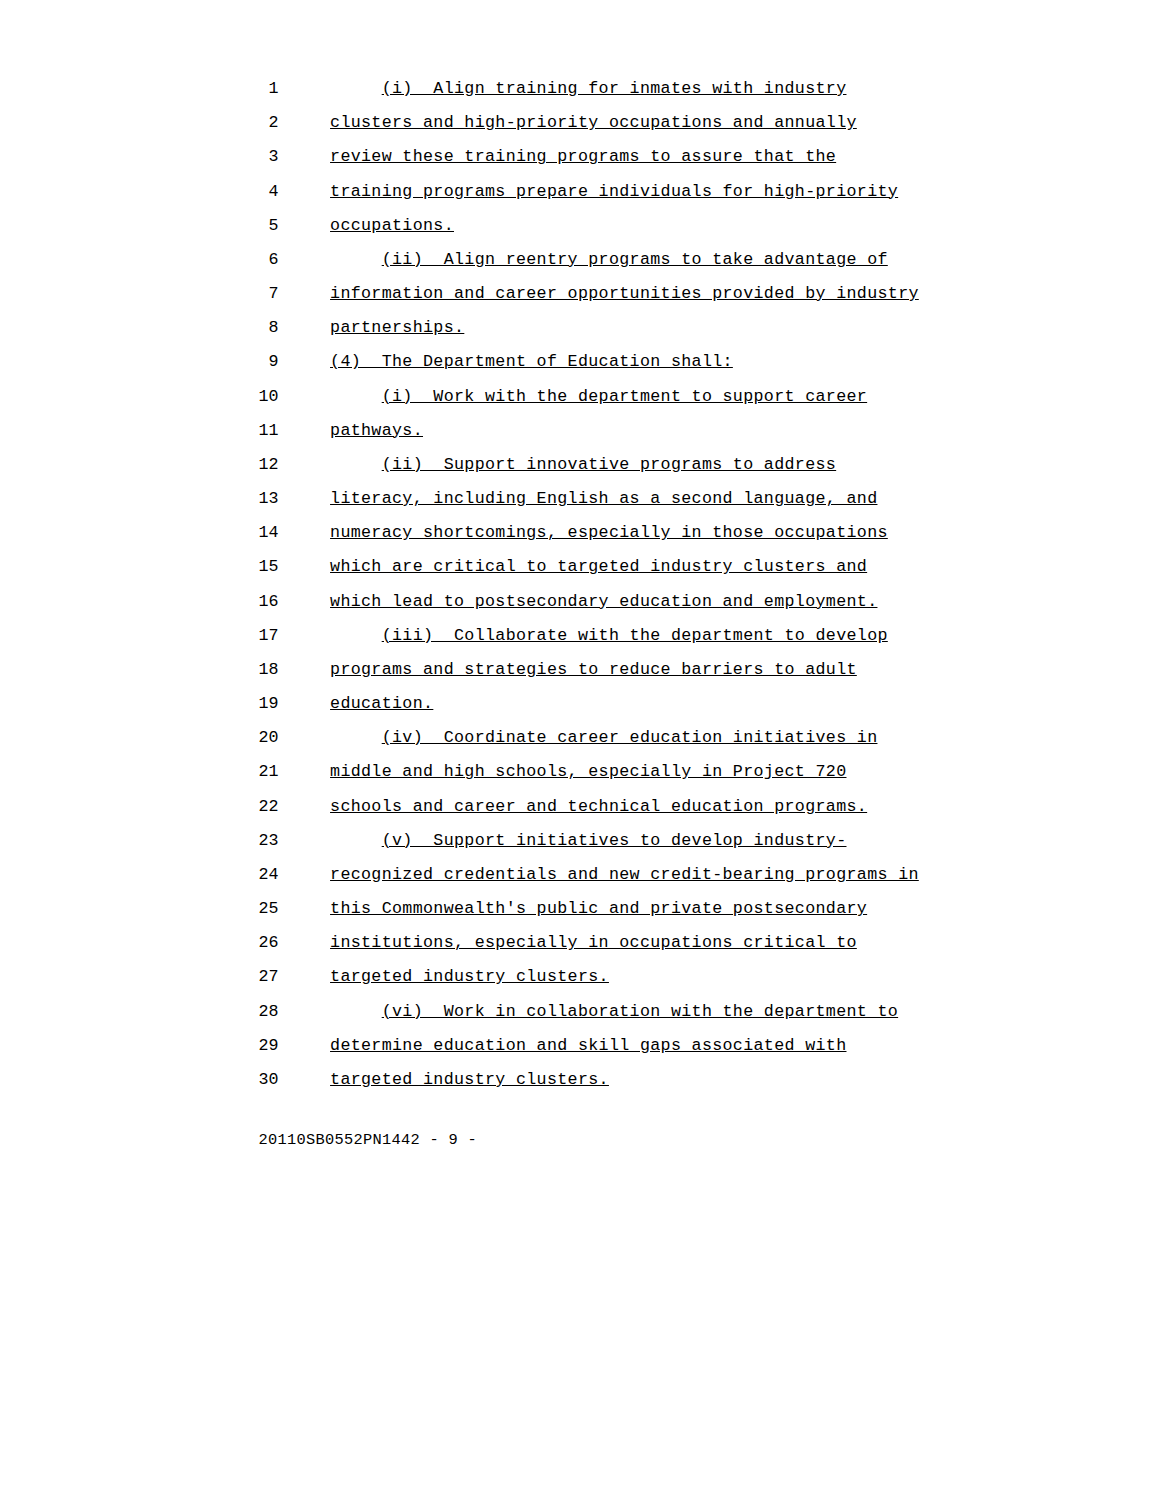| 1 | (i) Align training for inmates with industry |
| 2 | clusters and high-priority occupations and annually |
| 3 | review these training programs to assure that the |
| 4 | training programs prepare individuals for high-priority |
| 5 | occupations. |
| 6 | (ii) Align reentry programs to take advantage of |
| 7 | information and career opportunities provided by industry |
| 8 | partnerships. |
| 9 | (4) The Department of Education shall: |
| 10 | (i) Work with the department to support career |
| 11 | pathways. |
| 12 | (ii) Support innovative programs to address |
| 13 | literacy, including English as a second language, and |
| 14 | numeracy shortcomings, especially in those occupations |
| 15 | which are critical to targeted industry clusters and |
| 16 | which lead to postsecondary education and employment. |
| 17 | (iii) Collaborate with the department to develop |
| 18 | programs and strategies to reduce barriers to adult |
| 19 | education. |
| 20 | (iv) Coordinate career education initiatives in |
| 21 | middle and high schools, especially in Project 720 |
| 22 | schools and career and technical education programs. |
| 23 | (v) Support initiatives to develop industry- |
| 24 | recognized credentials and new credit-bearing programs in |
| 25 | this Commonwealth's public and private postsecondary |
| 26 | institutions, especially in occupations critical to |
| 27 | targeted industry clusters. |
| 28 | (vi) Work in collaboration with the department to |
| 29 | determine education and skill gaps associated with |
| 30 | targeted industry clusters. |
20110SB0552PN1442 - 9 -